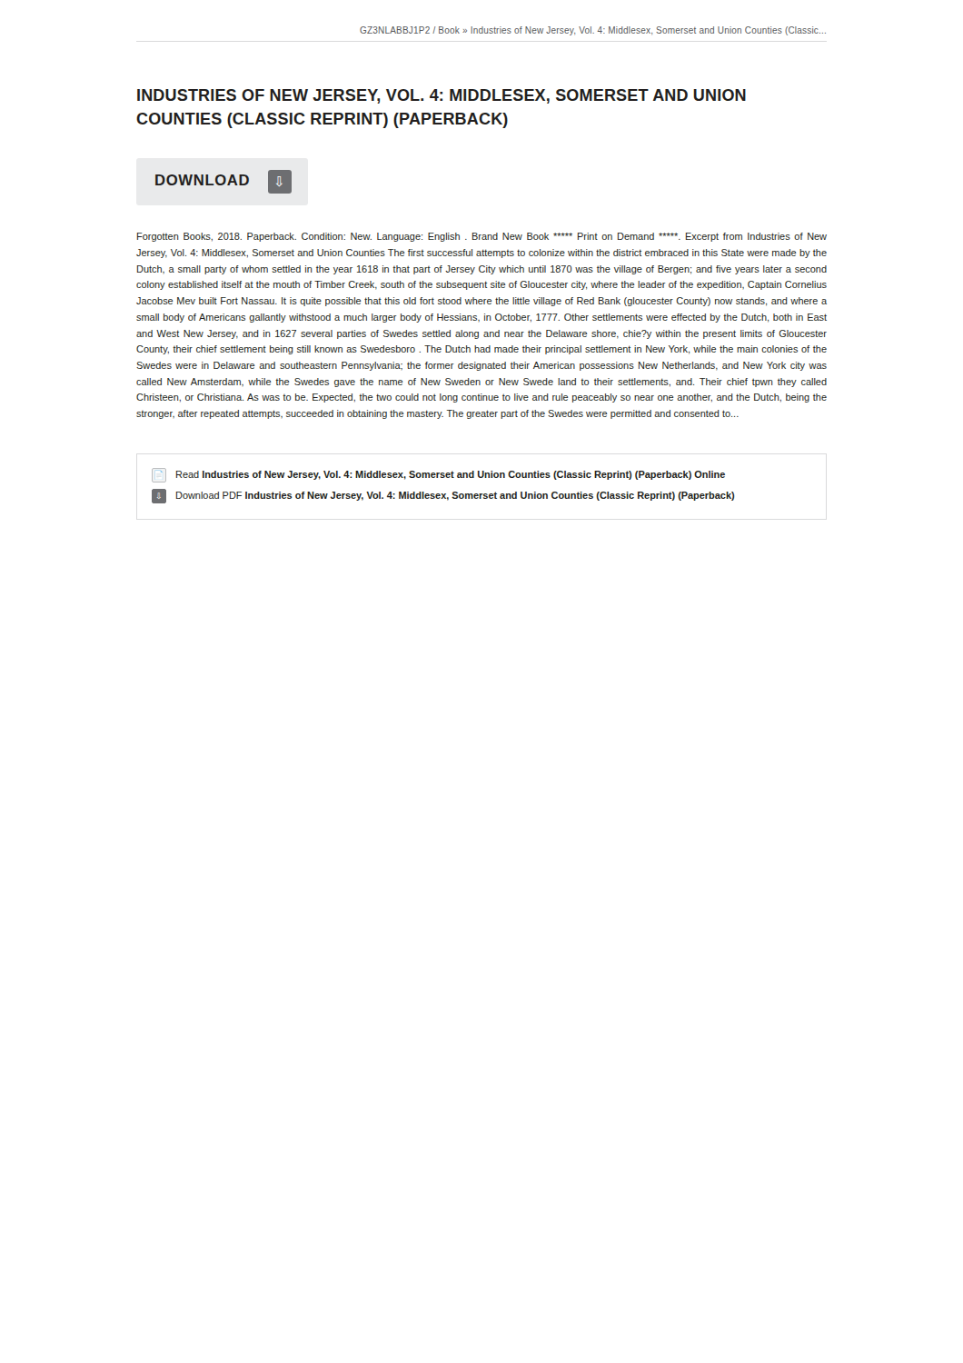GZ3NLABBJ1P2 / Book » Industries of New Jersey, Vol. 4: Middlesex, Somerset and Union Counties (Classic...
INDUSTRIES OF NEW JERSEY, VOL. 4: MIDDLESEX, SOMERSET AND UNION COUNTIES (CLASSIC REPRINT) (PAPERBACK)
DOWNLOAD ⇩
Forgotten Books, 2018. Paperback. Condition: New. Language: English . Brand New Book ***** Print on Demand *****. Excerpt from Industries of New Jersey, Vol. 4: Middlesex, Somerset and Union Counties The first successful attempts to colonize within the district embraced in this State were made by the Dutch, a small party of whom settled in the year 1618 in that part of Jersey City which until 1870 was the village of Bergen; and five years later a second colony established itself at the mouth of Timber Creek, south of the subsequent site of Gloucester city, where the leader of the expedition, Captain Cornelius Jacobse Mev built Fort Nassau. It is quite possible that this old fort stood where the little village of Red Bank (gloucester County) now stands, and where a small body of Americans gallantly withstood a much larger body of Hessians, in October, 1777. Other settlements were effected by the Dutch, both in East and West New Jersey, and in 1627 several parties of Swedes settled along and near the Delaware shore, chie?y within the present limits of Gloucester County, their chief settlement being still known as Swedesboro . The Dutch had made their principal settlement in New York, while the main colonies of the Swedes were in Delaware and southeastern Pennsylvania; the former designated their American possessions New Netherlands, and New York city was called New Amsterdam, while the Swedes gave the name of New Sweden or New Swede land to their settlements, and. Their chief tpwn they called Christeen, or Christiana. As was to be. Expected, the two could not long continue to live and rule peaceably so near one another, and the Dutch, being the stronger, after repeated attempts, succeeded in obtaining the mastery. The greater part of the Swedes were permitted and consented to...
📄Read Industries of New Jersey, Vol. 4: Middlesex, Somerset and Union Counties (Classic Reprint) (Paperback) Online
⇩Download PDF Industries of New Jersey, Vol. 4: Middlesex, Somerset and Union Counties (Classic Reprint) (Paperback)